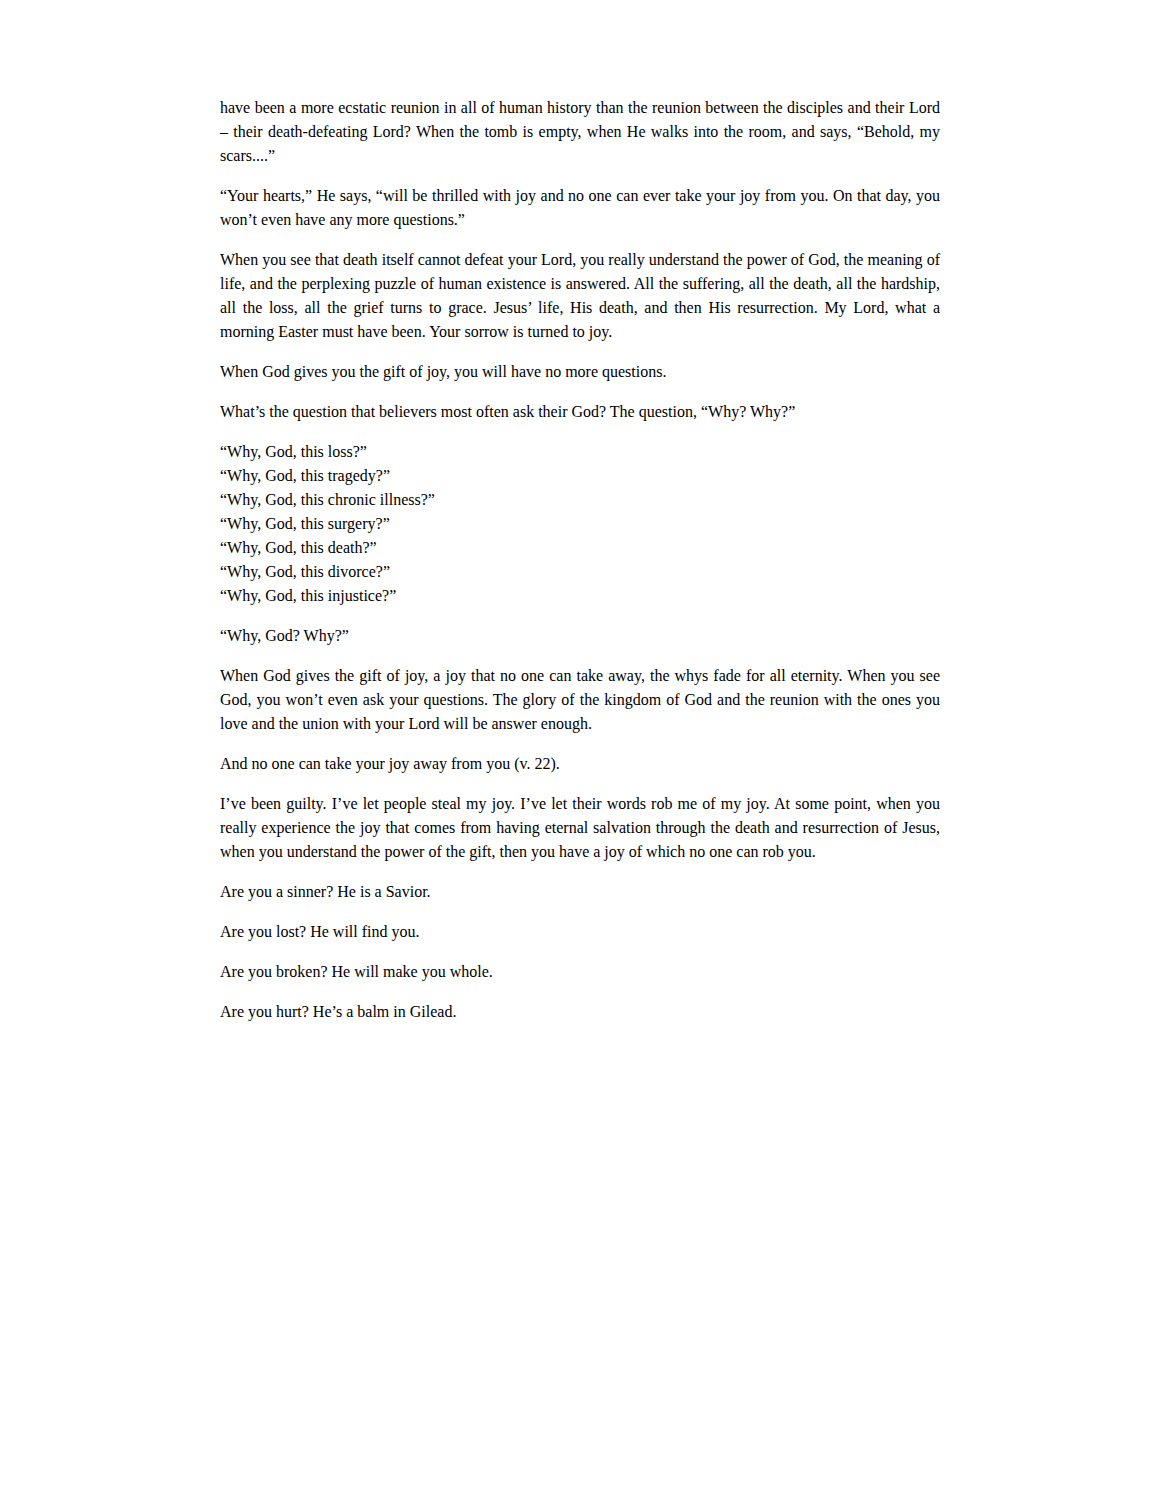have been a more ecstatic reunion in all of human history than the reunion between the disciples and their Lord – their death-defeating Lord? When the tomb is empty, when He walks into the room, and says, “Behold, my scars....”
“Your hearts,” He says, “will be thrilled with joy and no one can ever take your joy from you. On that day, you won’t even have any more questions.”
When you see that death itself cannot defeat your Lord, you really understand the power of God, the meaning of life, and the perplexing puzzle of human existence is answered. All the suffering, all the death, all the hardship, all the loss, all the grief turns to grace. Jesus’ life, His death, and then His resurrection. My Lord, what a morning Easter must have been. Your sorrow is turned to joy.
When God gives you the gift of joy, you will have no more questions.
What’s the question that believers most often ask their God? The question, “Why? Why?”
“Why, God, this loss?”
“Why, God, this tragedy?”
“Why, God, this chronic illness?”
“Why, God, this surgery?”
“Why, God, this death?”
“Why, God, this divorce?”
“Why, God, this injustice?”
“Why, God? Why?”
When God gives the gift of joy, a joy that no one can take away, the whys fade for all eternity. When you see God, you won’t even ask your questions. The glory of the kingdom of God and the reunion with the ones you love and the union with your Lord will be answer enough.
And no one can take your joy away from you (v. 22).
I’ve been guilty. I’ve let people steal my joy. I’ve let their words rob me of my joy. At some point, when you really experience the joy that comes from having eternal salvation through the death and resurrection of Jesus, when you understand the power of the gift, then you have a joy of which no one can rob you.
Are you a sinner? He is a Savior.
Are you lost? He will find you.
Are you broken? He will make you whole.
Are you hurt? He’s a balm in Gilead.